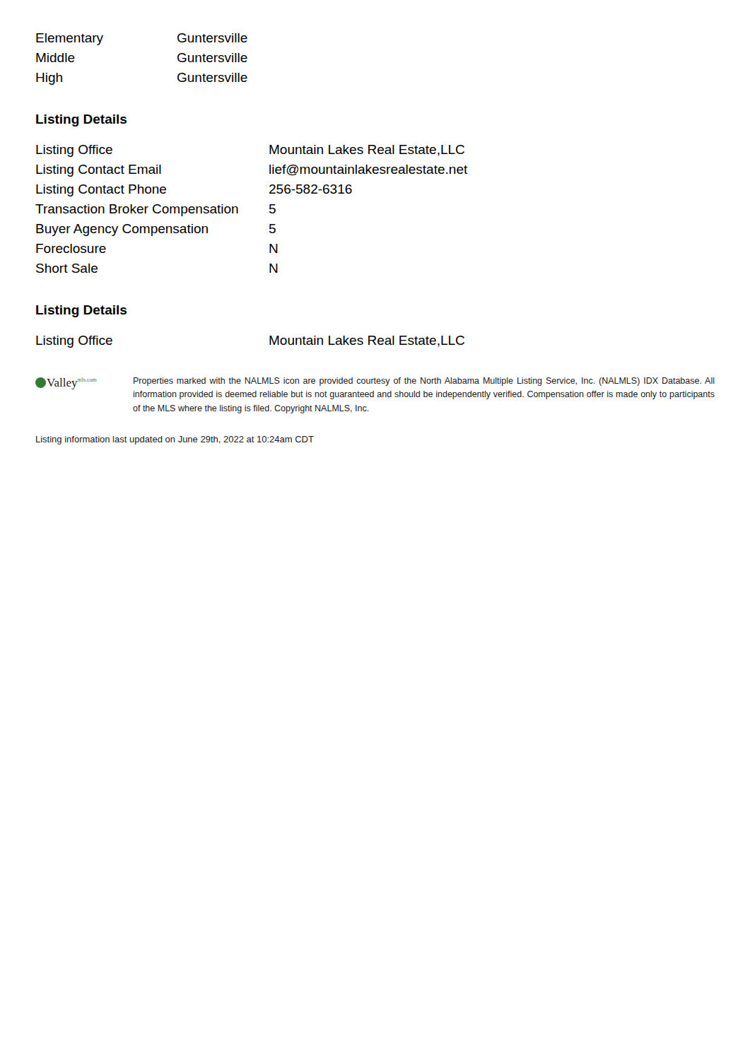| Elementary | Guntersville |
| Middle | Guntersville |
| High | Guntersville |
Listing Details
| Listing Office | Mountain Lakes Real Estate,LLC |
| Listing Contact Email | lief@mountainlakesrealestate.net |
| Listing Contact Phone | 256-582-6316 |
| Transaction Broker Compensation | 5 |
| Buyer Agency Compensation | 5 |
| Foreclosure | N |
| Short Sale | N |
Listing Details
| Listing Office | Mountain Lakes Real Estate,LLC |
Valleymls.com
Properties marked with the NALMLS icon are provided courtesy of the North Alabama Multiple Listing Service, Inc. (NALMLS) IDX Database. All information provided is deemed reliable but is not guaranteed and should be independently verified. Compensation offer is made only to participants of the MLS where the listing is filed. Copyright NALMLS, Inc.
Listing information last updated on June 29th, 2022 at 10:24am CDT